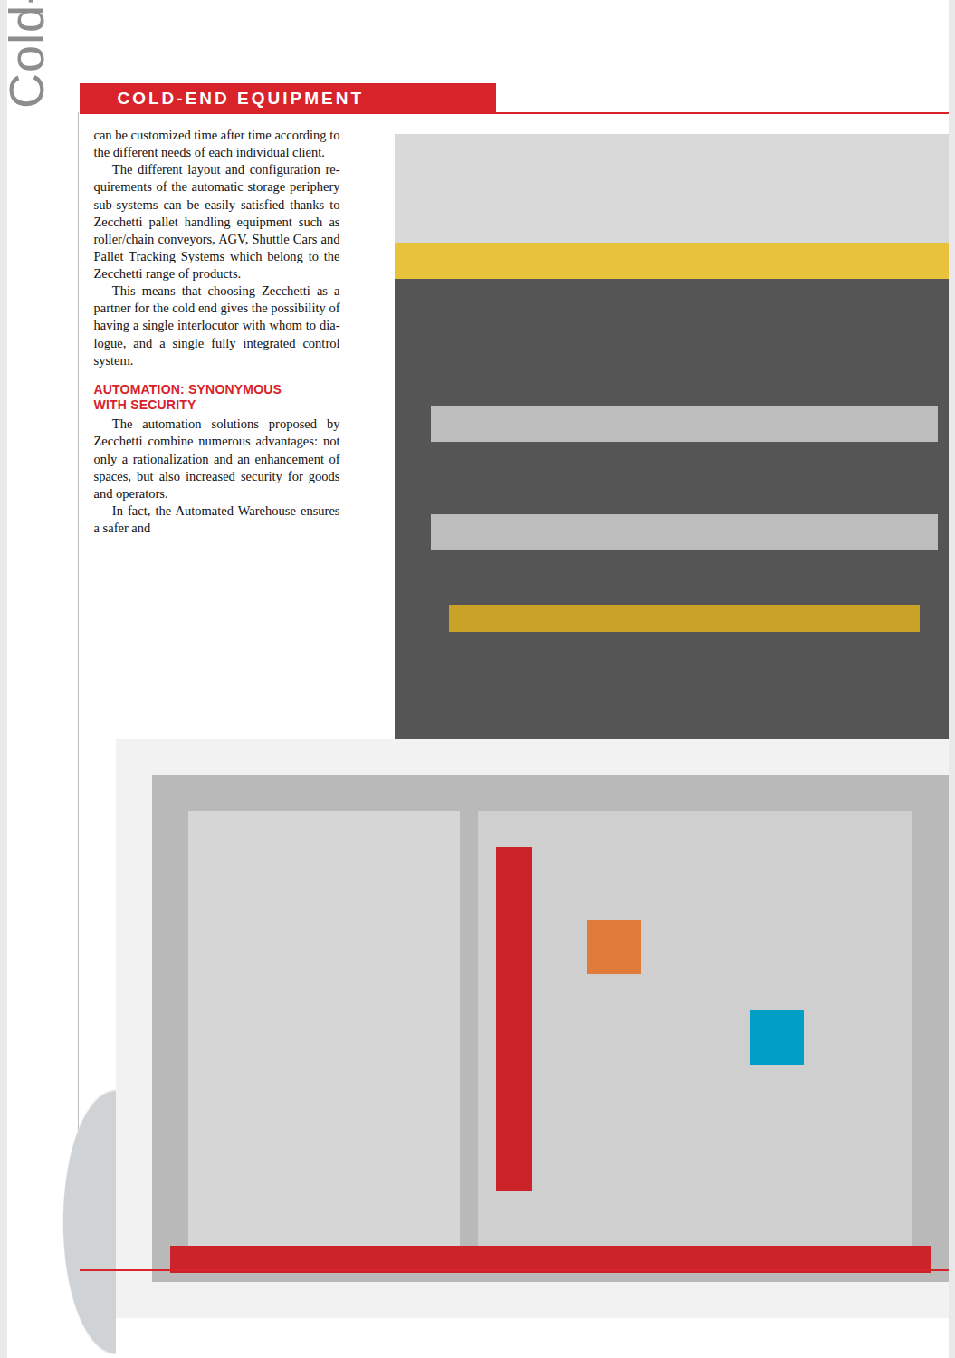Cold-end equipment
Cold-end equipment
can be customized time after time according to the different needs of each individual client.
The different layout and configuration requirements of the automatic storage periphery sub-systems can be easily satisfied thanks to Zecchetti pallet handling equipment such as roller/chain conveyors, AGV, Shuttle Cars and Pallet Tracking Systems which belong to the Zecchetti range of products.
This means that choosing Zecchetti as a partner for the cold end gives the possibility of having a single interlocutor with whom to dialogue, and a single fully integrated control system.
AUTOMATION: SYNONYMOUS
WITH SECURITY
The automation solutions proposed by Zecchetti combine numerous advantages: not only a rationalization and an enhancement of spaces, but also increased security for goods and operators.
In fact, the Automated Warehouse ensures a safer and